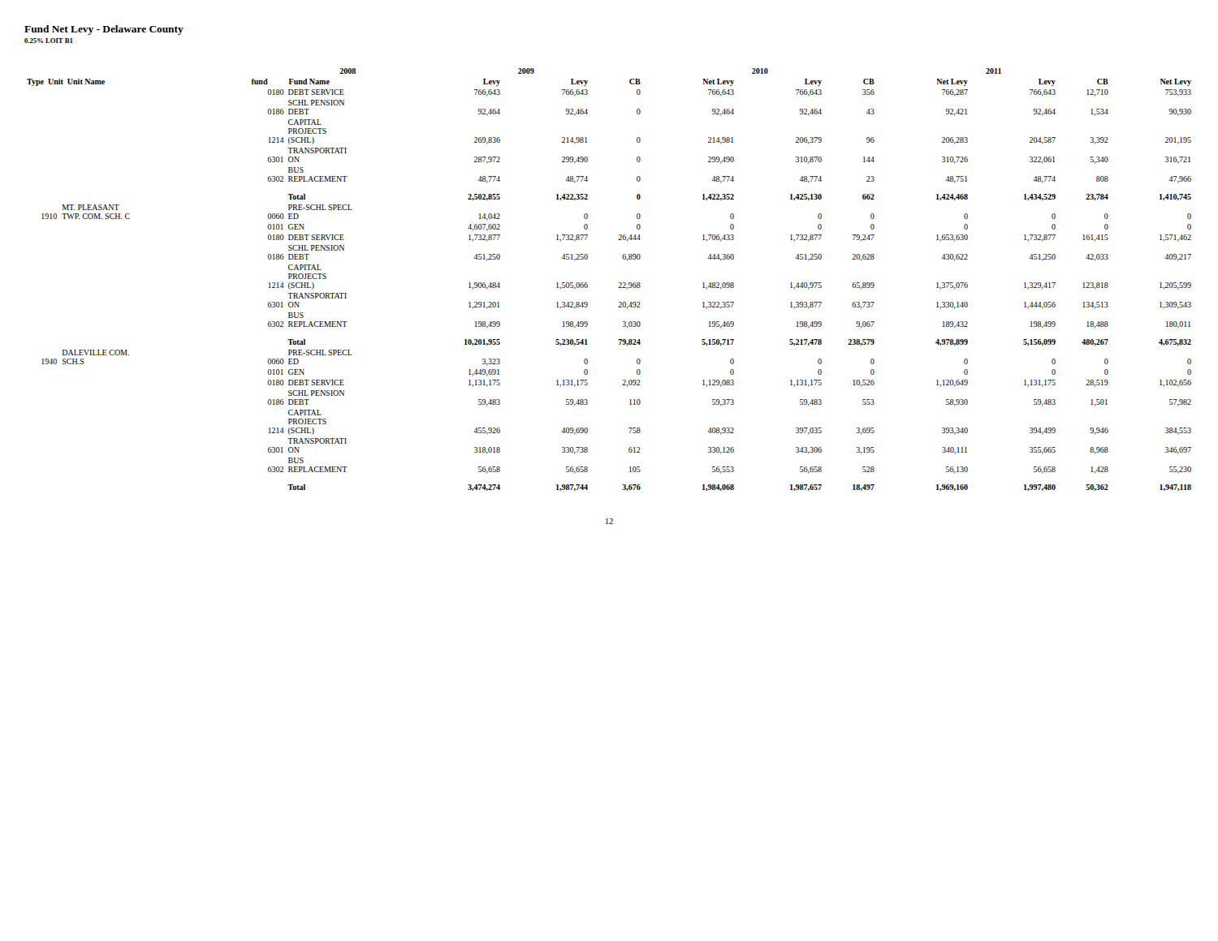Fund Net Levy - Delaware County
0.25% LOIT B1
| | 2008 | 2009 | 2010 | 2011 |
| --- | --- | --- | --- | --- |
| Type Unit Unit Name | fund | Fund Name | Levy | Levy | CB | Net Levy | Levy | CB | Net Levy | Levy | CB | Net Levy |
| | | | 0180 | DEBT SERVICE | 766,643 | 766,643 | 0 | 766,643 | 766,643 | 356 | 766,287 | 766,643 | 12,710 | 753,933 |
| | | | 0186 | SCHL PENSION DEBT | 92,464 | 92,464 | 0 | 92,464 | 92,464 | 43 | 92,421 | 92,464 | 1,534 | 90,930 |
| | | | 1214 | CAPITAL PROJECTS (SCHL) | 269,836 | 214,981 | 0 | 214,981 | 206,379 | 96 | 206,283 | 204,587 | 3,392 | 201,195 |
| | | | 6301 | TRANSPORTATI ON | 287,972 | 299,490 | 0 | 299,490 | 310,870 | 144 | 310,726 | 322,061 | 5,340 | 316,721 |
| | | | 6302 | BUS REPLACEMENT | 48,774 | 48,774 | 0 | 48,774 | 48,774 | 23 | 48,751 | 48,774 | 808 | 47,966 |
| | | | | Total | 2,502,855 | 1,422,352 | 0 | 1,422,352 | 1,425,130 | 662 | 1,424,468 | 1,434,529 | 23,784 | 1,410,745 |
| 1910 | MT. PLEASANT TWP. COM. SCH. C | 0060 | PRE-SCHL SPECL ED | 14,042 | 0 | 0 | 0 | 0 | 0 | 0 | 0 | 0 | 0 |
| | | | 0101 | GEN | 4,607,602 | 0 | 0 | 0 | 0 | 0 | 0 | 0 | 0 | 0 |
| | | | 0180 | DEBT SERVICE | 1,732,877 | 1,732,877 | 26,444 | 1,706,433 | 1,732,877 | 79,247 | 1,653,630 | 1,732,877 | 161,415 | 1,571,462 |
| | | | 0186 | SCHL PENSION DEBT | 451,250 | 451,250 | 6,890 | 444,360 | 451,250 | 20,628 | 430,622 | 451,250 | 42,033 | 409,217 |
| | | | 1214 | CAPITAL PROJECTS (SCHL) | 1,906,484 | 1,505,066 | 22,968 | 1,482,098 | 1,440,975 | 65,899 | 1,375,076 | 1,329,417 | 123,818 | 1,205,599 |
| | | | 6301 | TRANSPORTATI ON | 1,291,201 | 1,342,849 | 20,492 | 1,322,357 | 1,393,877 | 63,737 | 1,330,140 | 1,444,056 | 134,513 | 1,309,543 |
| | | | 6302 | BUS REPLACEMENT | 198,499 | 198,499 | 3,030 | 195,469 | 198,499 | 9,067 | 189,432 | 198,499 | 18,488 | 180,011 |
| | | | | Total | 10,201,955 | 5,230,541 | 79,824 | 5,150,717 | 5,217,478 | 238,579 | 4,978,899 | 5,156,099 | 480,267 | 4,675,832 |
| 1940 | DALEVILLE COM. SCH.S | 0060 | PRE-SCHL SPECL ED | 3,323 | 0 | 0 | 0 | 0 | 0 | 0 | 0 | 0 | 0 |
| | | | 0101 | GEN | 1,449,691 | 0 | 0 | 0 | 0 | 0 | 0 | 0 | 0 | 0 |
| | | | 0180 | DEBT SERVICE | 1,131,175 | 1,131,175 | 2,092 | 1,129,083 | 1,131,175 | 10,526 | 1,120,649 | 1,131,175 | 28,519 | 1,102,656 |
| | | | 0186 | SCHL PENSION DEBT | 59,483 | 59,483 | 110 | 59,373 | 59,483 | 553 | 58,930 | 59,483 | 1,501 | 57,982 |
| | | | 1214 | CAPITAL PROJECTS (SCHL) | 455,926 | 409,690 | 758 | 408,932 | 397,035 | 3,695 | 393,340 | 394,499 | 9,946 | 384,553 |
| | | | 6301 | TRANSPORTATI ON | 318,018 | 330,738 | 612 | 330,126 | 343,306 | 3,195 | 340,111 | 355,665 | 8,968 | 346,697 |
| | | | 6302 | BUS REPLACEMENT | 56,658 | 56,658 | 105 | 56,553 | 56,658 | 528 | 56,130 | 56,658 | 1,428 | 55,230 |
| | | | | Total | 3,474,274 | 1,987,744 | 3,676 | 1,984,068 | 1,987,657 | 18,497 | 1,969,160 | 1,997,480 | 50,362 | 1,947,118 |
12